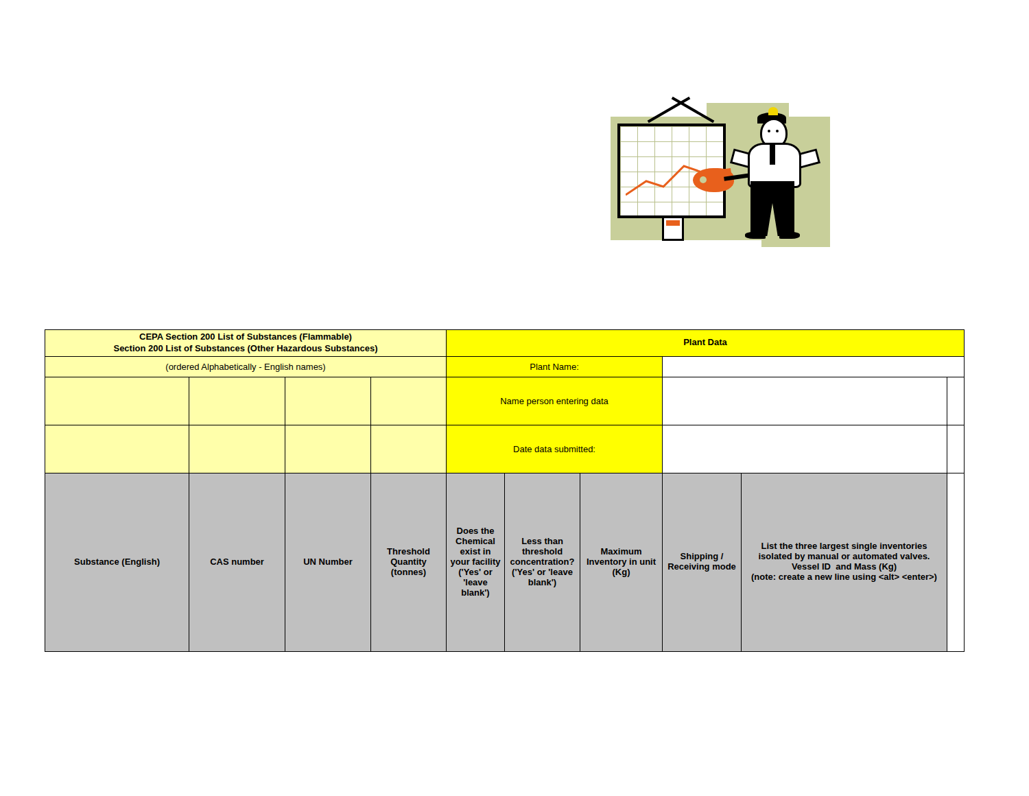| CEPA Section 200 List of Substances (Flammable) Section 200 List of Substances (Other Hazardous Substances) | Plant Data |
| (ordered Alphabetically - English names) | Plant Name: | |
| | | | | Name person entering data | | |
| | | | | Date data submitted: | | |
| Substance (English) | CAS number | UN Number | Threshold Quantity (tonnes) | Does the Chemical exist in your facility ('Yes' or 'leave blank') | Less than threshold concentration? ('Yes' or 'leave blank') | Maximum Inventory in unit (Kg) | Shipping / Receiving mode | List the three largest single inventories isolated by manual or automated valves. Vessel ID and Mass (Kg) (note: create a new line using <alt> <enter>) | |